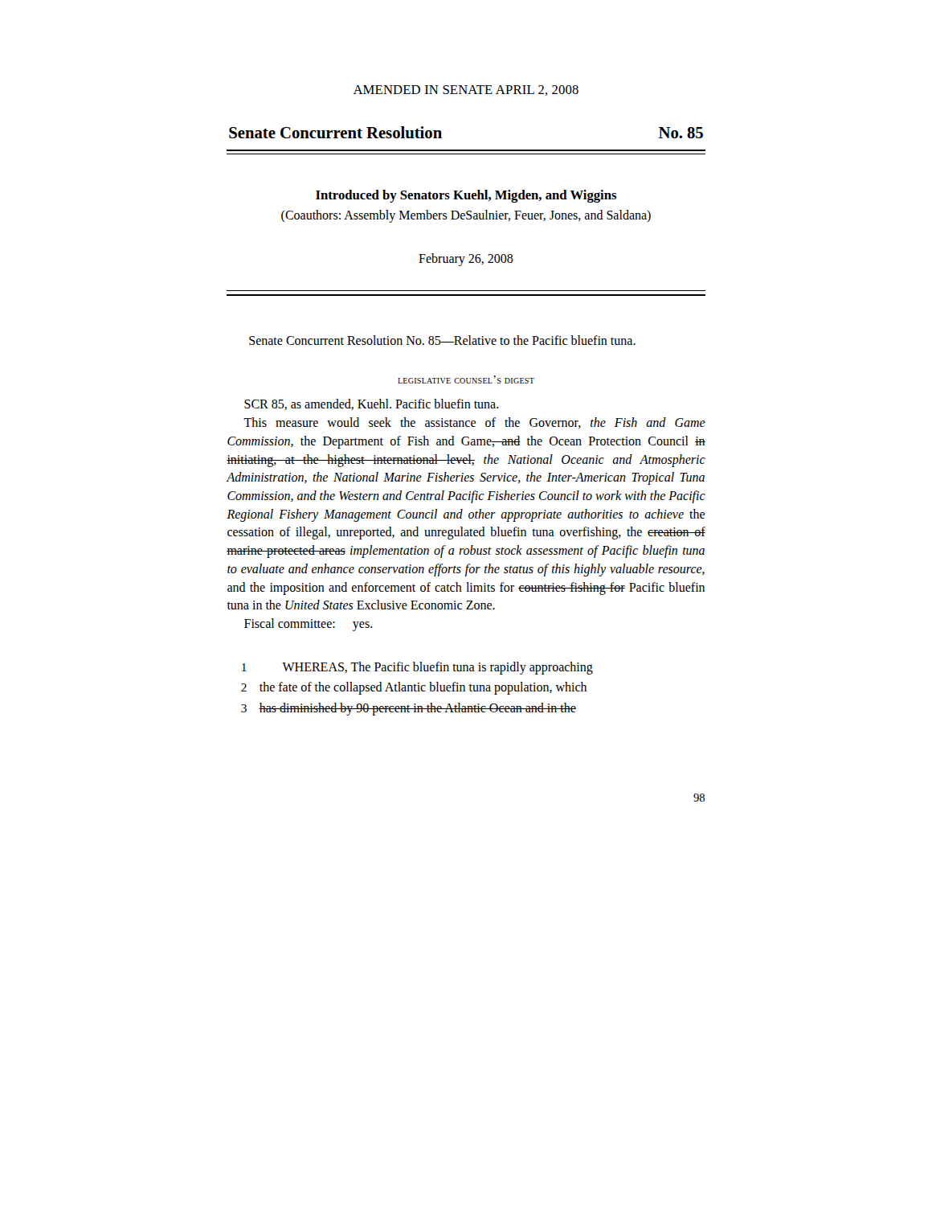AMENDED IN SENATE APRIL 2, 2008
Senate Concurrent Resolution
No. 85
Introduced by Senators Kuehl, Migden, and Wiggins
(Coauthors: Assembly Members DeSaulnier, Feuer, Jones, and Saldana)
February 26, 2008
Senate Concurrent Resolution No. 85—Relative to the Pacific bluefin tuna.
legislative counsel’s digest
SCR 85, as amended, Kuehl. Pacific bluefin tuna.
This measure would seek the assistance of the Governor, the Fish and Game Commission, the Department of Fish and Game, and the Ocean Protection Council in initiating, at the highest international level, the National Oceanic and Atmospheric Administration, the National Marine Fisheries Service, the Inter-American Tropical Tuna Commission, and the Western and Central Pacific Fisheries Council to work with the Pacific Regional Fishery Management Council and other appropriate authorities to achieve the cessation of illegal, unreported, and unregulated bluefin tuna overfishing, the creation of marine protected areas implementation of a robust stock assessment of Pacific bluefin tuna to evaluate and enhance conservation efforts for the status of this highly valuable resource, and the imposition and enforcement of catch limits for countries fishing for Pacific bluefin tuna in the United States Exclusive Economic Zone.
Fiscal committee: yes.
1
WHEREAS, The Pacific bluefin tuna is rapidly approaching
2
the fate of the collapsed Atlantic bluefin tuna population, which
3
has diminished by 90 percent in the Atlantic Ocean and in the
98